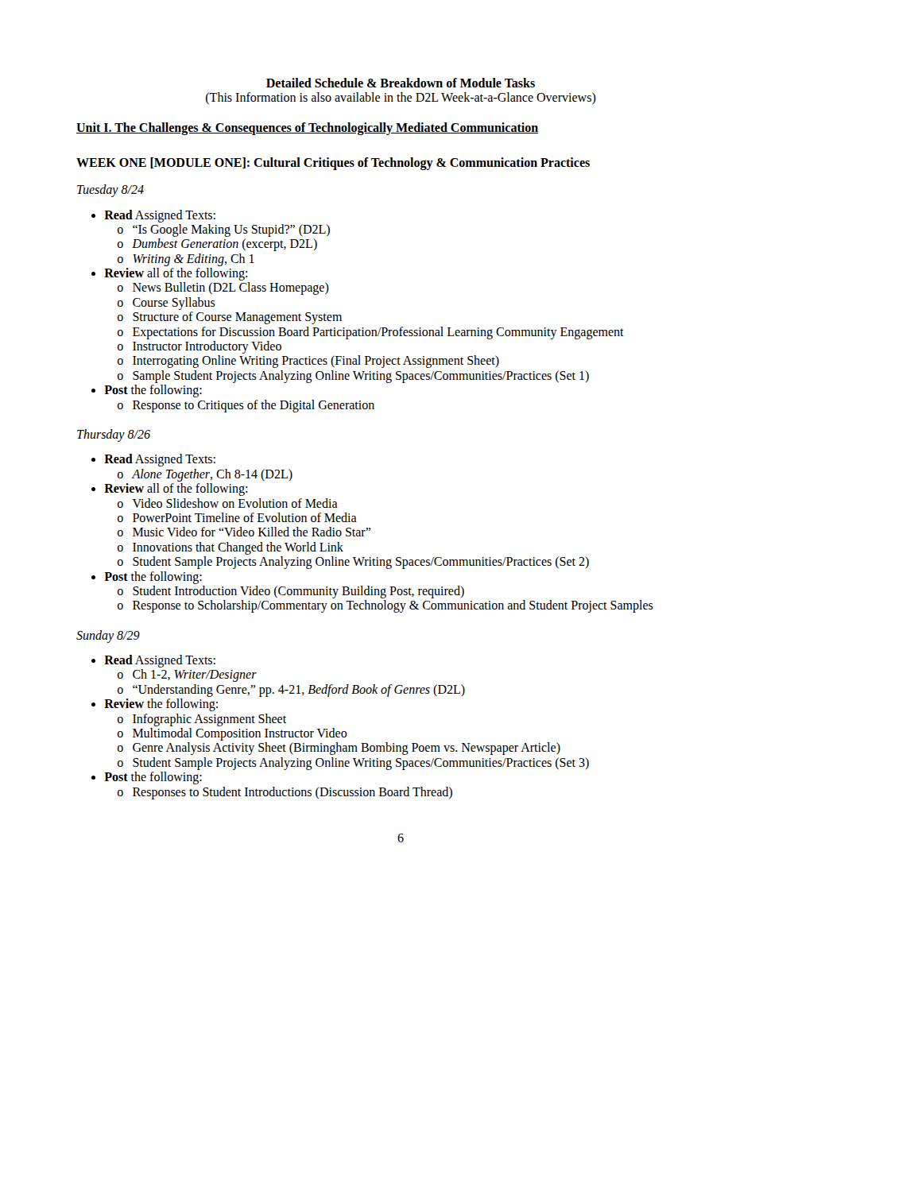Detailed Schedule & Breakdown of Module Tasks
(This Information is also available in the D2L Week-at-a-Glance Overviews)
Unit I. The Challenges & Consequences of Technologically Mediated Communication
WEEK ONE [MODULE ONE]: Cultural Critiques of Technology & Communication Practices
Tuesday 8/24
Read Assigned Texts:
“Is Google Making Us Stupid?” (D2L)
Dumbest Generation (excerpt, D2L)
Writing & Editing, Ch 1
Review all of the following:
News Bulletin (D2L Class Homepage)
Course Syllabus
Structure of Course Management System
Expectations for Discussion Board Participation/Professional Learning Community Engagement
Instructor Introductory Video
Interrogating Online Writing Practices (Final Project Assignment Sheet)
Sample Student Projects Analyzing Online Writing Spaces/Communities/Practices (Set 1)
Post the following:
Response to Critiques of the Digital Generation
Thursday 8/26
Read Assigned Texts:
Alone Together, Ch 8-14 (D2L)
Review all of the following:
Video Slideshow on Evolution of Media
PowerPoint Timeline of Evolution of Media
Music Video for “Video Killed the Radio Star”
Innovations that Changed the World Link
Student Sample Projects Analyzing Online Writing Spaces/Communities/Practices (Set 2)
Post the following:
Student Introduction Video (Community Building Post, required)
Response to Scholarship/Commentary on Technology & Communication and Student Project Samples
Sunday 8/29
Read Assigned Texts:
Ch 1-2, Writer/Designer
“Understanding Genre,” pp. 4-21, Bedford Book of Genres (D2L)
Review the following:
Infographic Assignment Sheet
Multimodal Composition Instructor Video
Genre Analysis Activity Sheet (Birmingham Bombing Poem vs. Newspaper Article)
Student Sample Projects Analyzing Online Writing Spaces/Communities/Practices (Set 3)
Post the following:
Responses to Student Introductions (Discussion Board Thread)
6